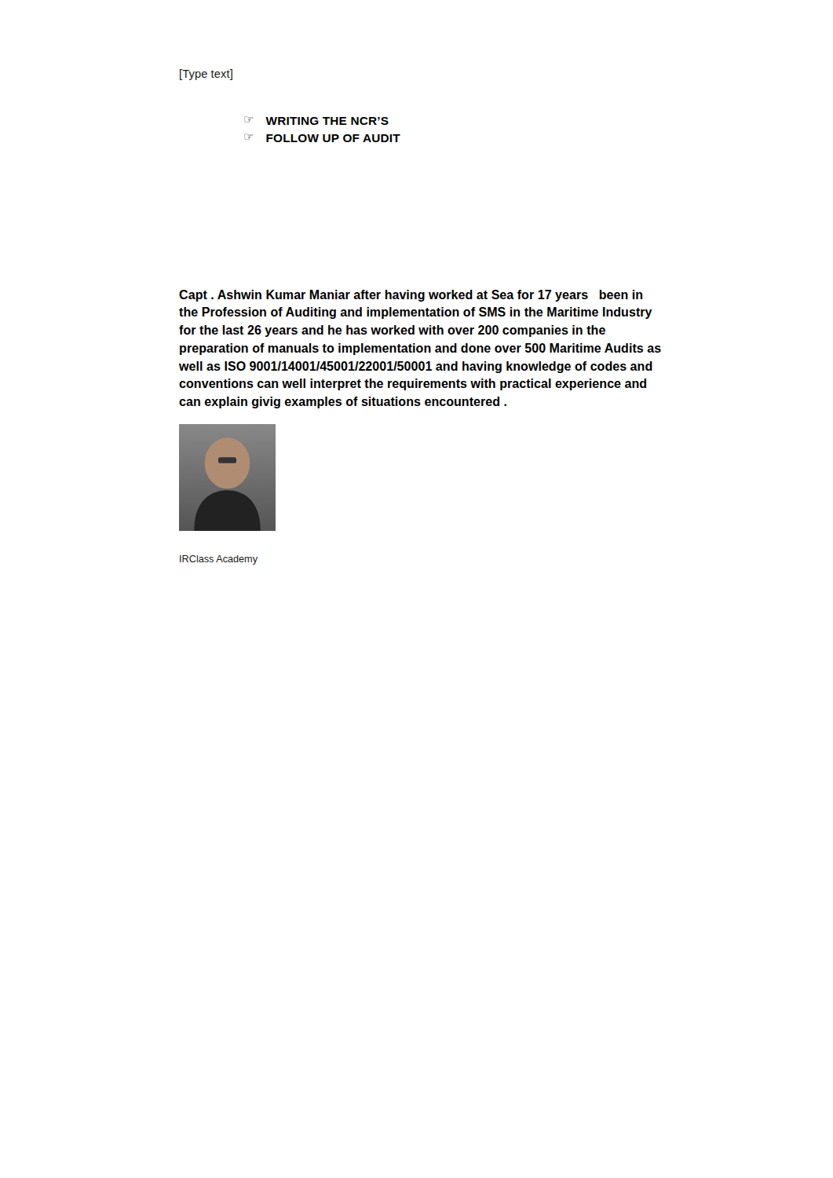[Type text]
WRITING THE NCR’S
FOLLOW UP OF AUDIT
Capt . Ashwin Kumar Maniar after having worked at Sea for 17 years been in the Profession of Auditing and implementation of SMS in the Maritime Industry for the last 26 years and he has worked with over 200 companies in the preparation of manuals to implementation and done over 500 Maritime Audits as well as ISO 9001/14001/45001/22001/50001 and having knowledge of codes and conventions can well interpret the requirements with practical experience and can explain givig examples of situations encountered .
IRClass Academy